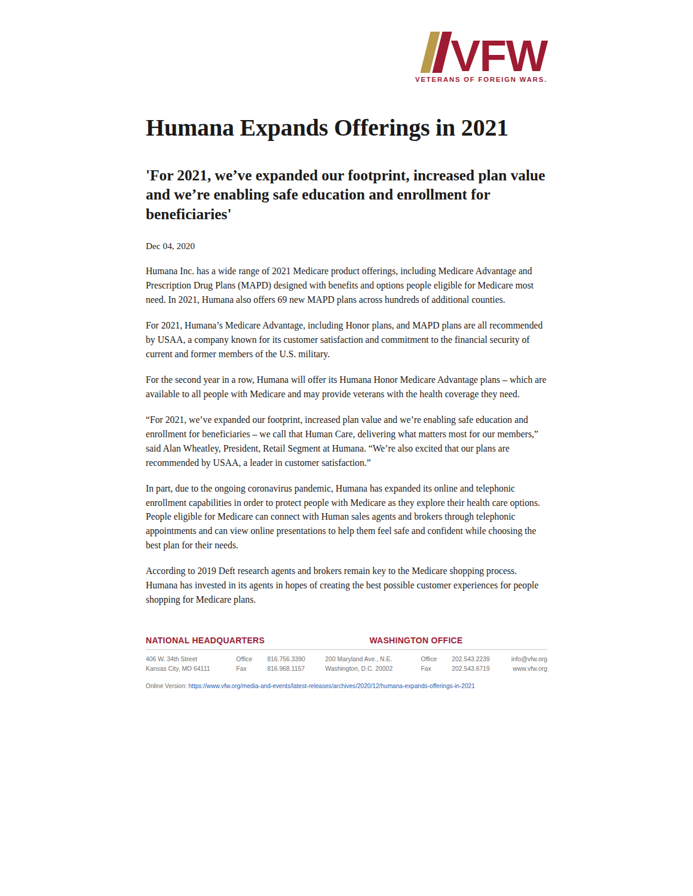VFW
Veterans of Foreign Wars.
Humana Expands Offerings in 2021
'For 2021, we’ve expanded our footprint, increased plan value and we’re enabling safe education and enrollment for beneficiaries'
Dec 04, 2020
Humana Inc. has a wide range of 2021 Medicare product offerings, including Medicare Advantage and Prescription Drug Plans (MAPD) designed with benefits and options people eligible for Medicare most need. In 2021, Humana also offers 69 new MAPD plans across hundreds of additional counties.
For 2021, Humana’s Medicare Advantage, including Honor plans, and MAPD plans are all recommended by USAA, a company known for its customer satisfaction and commitment to the financial security of current and former members of the U.S. military.
For the second year in a row, Humana will offer its Humana Honor Medicare Advantage plans – which are available to all people with Medicare and may provide veterans with the health coverage they need.
“For 2021, we’ve expanded our footprint, increased plan value and we’re enabling safe education and enrollment for beneficiaries – we call that Human Care, delivering what matters most for our members,” said Alan Wheatley, President, Retail Segment at Humana. “We’re also excited that our plans are recommended by USAA, a leader in customer satisfaction.”
In part, due to the ongoing coronavirus pandemic, Humana has expanded its online and telephonic enrollment capabilities in order to protect people with Medicare as they explore their health care options. People eligible for Medicare can connect with Human sales agents and brokers through telephonic appointments and can view online presentations to help them feel safe and confident while choosing the best plan for their needs.
According to 2019 Deft research agents and brokers remain key to the Medicare shopping process. Humana has invested in its agents in hopes of creating the best possible customer experiences for people shopping for Medicare plans.
National Headquarters
Washington Office
406 W. 34th Street
Kansas City, MO 64111
Office 816.756.3390
Fax 816.968.1157
200 Maryland Ave., N.E.
Washington, D.C. 20002
Office 202.543.2239
Fax 202.543.6719
info@vfw.org
www.vfw.org
Online Version: https://www.vfw.org/media-and-events/latest-releases/archives/2020/12/humana-expands-offerings-in-2021